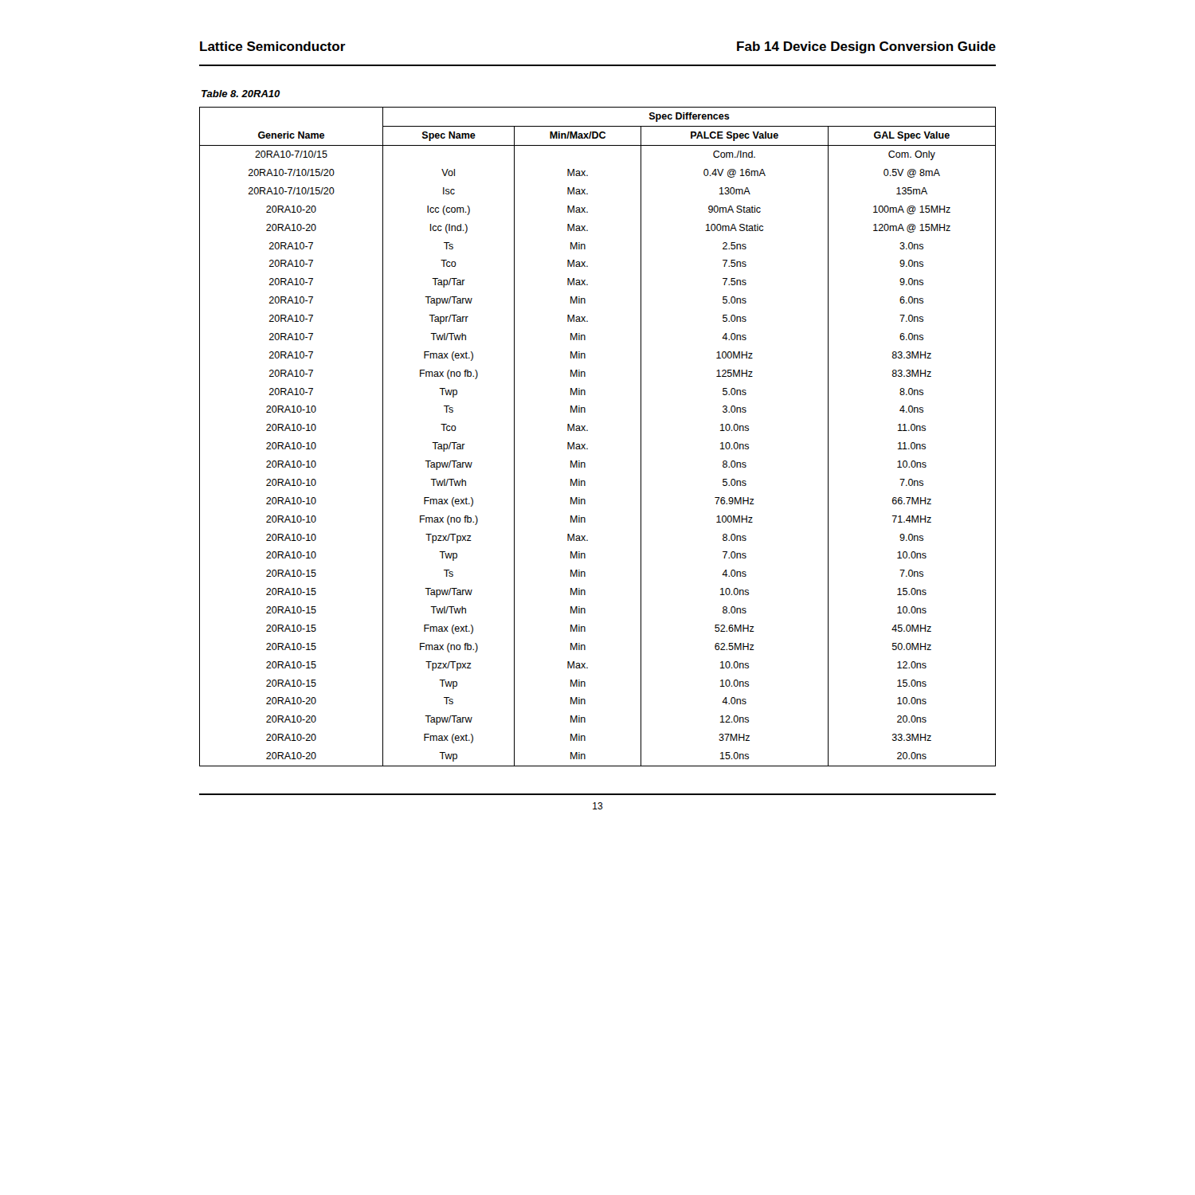Lattice Semiconductor
Fab 14 Device Design Conversion Guide
Table 8. 20RA10
| | Spec Differences |
| --- | --- |
| Generic Name | Spec Name | Min/Max/DC | PALCE Spec Value | GAL Spec Value |
| 20RA10-7/10/15 | | | Com./Ind. | Com. Only |
| 20RA10-7/10/15/20 | Vol | Max. | 0.4V @ 16mA | 0.5V @ 8mA |
| 20RA10-7/10/15/20 | Isc | Max. | 130mA | 135mA |
| 20RA10-20 | Icc (com.) | Max. | 90mA Static | 100mA @ 15MHz |
| 20RA10-20 | Icc (Ind.) | Max. | 100mA Static | 120mA @ 15MHz |
| 20RA10-7 | Ts | Min | 2.5ns | 3.0ns |
| 20RA10-7 | Tco | Max. | 7.5ns | 9.0ns |
| 20RA10-7 | Tap/Tar | Max. | 7.5ns | 9.0ns |
| 20RA10-7 | Tapw/Tarw | Min | 5.0ns | 6.0ns |
| 20RA10-7 | Tapr/Tarr | Max. | 5.0ns | 7.0ns |
| 20RA10-7 | Twl/Twh | Min | 4.0ns | 6.0ns |
| 20RA10-7 | Fmax (ext.) | Min | 100MHz | 83.3MHz |
| 20RA10-7 | Fmax (no fb.) | Min | 125MHz | 83.3MHz |
| 20RA10-7 | Twp | Min | 5.0ns | 8.0ns |
| 20RA10-10 | Ts | Min | 3.0ns | 4.0ns |
| 20RA10-10 | Tco | Max. | 10.0ns | 11.0ns |
| 20RA10-10 | Tap/Tar | Max. | 10.0ns | 11.0ns |
| 20RA10-10 | Tapw/Tarw | Min | 8.0ns | 10.0ns |
| 20RA10-10 | Twl/Twh | Min | 5.0ns | 7.0ns |
| 20RA10-10 | Fmax (ext.) | Min | 76.9MHz | 66.7MHz |
| 20RA10-10 | Fmax (no fb.) | Min | 100MHz | 71.4MHz |
| 20RA10-10 | Tpzx/Tpxz | Max. | 8.0ns | 9.0ns |
| 20RA10-10 | Twp | Min | 7.0ns | 10.0ns |
| 20RA10-15 | Ts | Min | 4.0ns | 7.0ns |
| 20RA10-15 | Tapw/Tarw | Min | 10.0ns | 15.0ns |
| 20RA10-15 | Twl/Twh | Min | 8.0ns | 10.0ns |
| 20RA10-15 | Fmax (ext.) | Min | 52.6MHz | 45.0MHz |
| 20RA10-15 | Fmax (no fb.) | Min | 62.5MHz | 50.0MHz |
| 20RA10-15 | Tpzx/Tpxz | Max. | 10.0ns | 12.0ns |
| 20RA10-15 | Twp | Min | 10.0ns | 15.0ns |
| 20RA10-20 | Ts | Min | 4.0ns | 10.0ns |
| 20RA10-20 | Tapw/Tarw | Min | 12.0ns | 20.0ns |
| 20RA10-20 | Fmax (ext.) | Min | 37MHz | 33.3MHz |
| 20RA10-20 | Twp | Min | 15.0ns | 20.0ns |
13